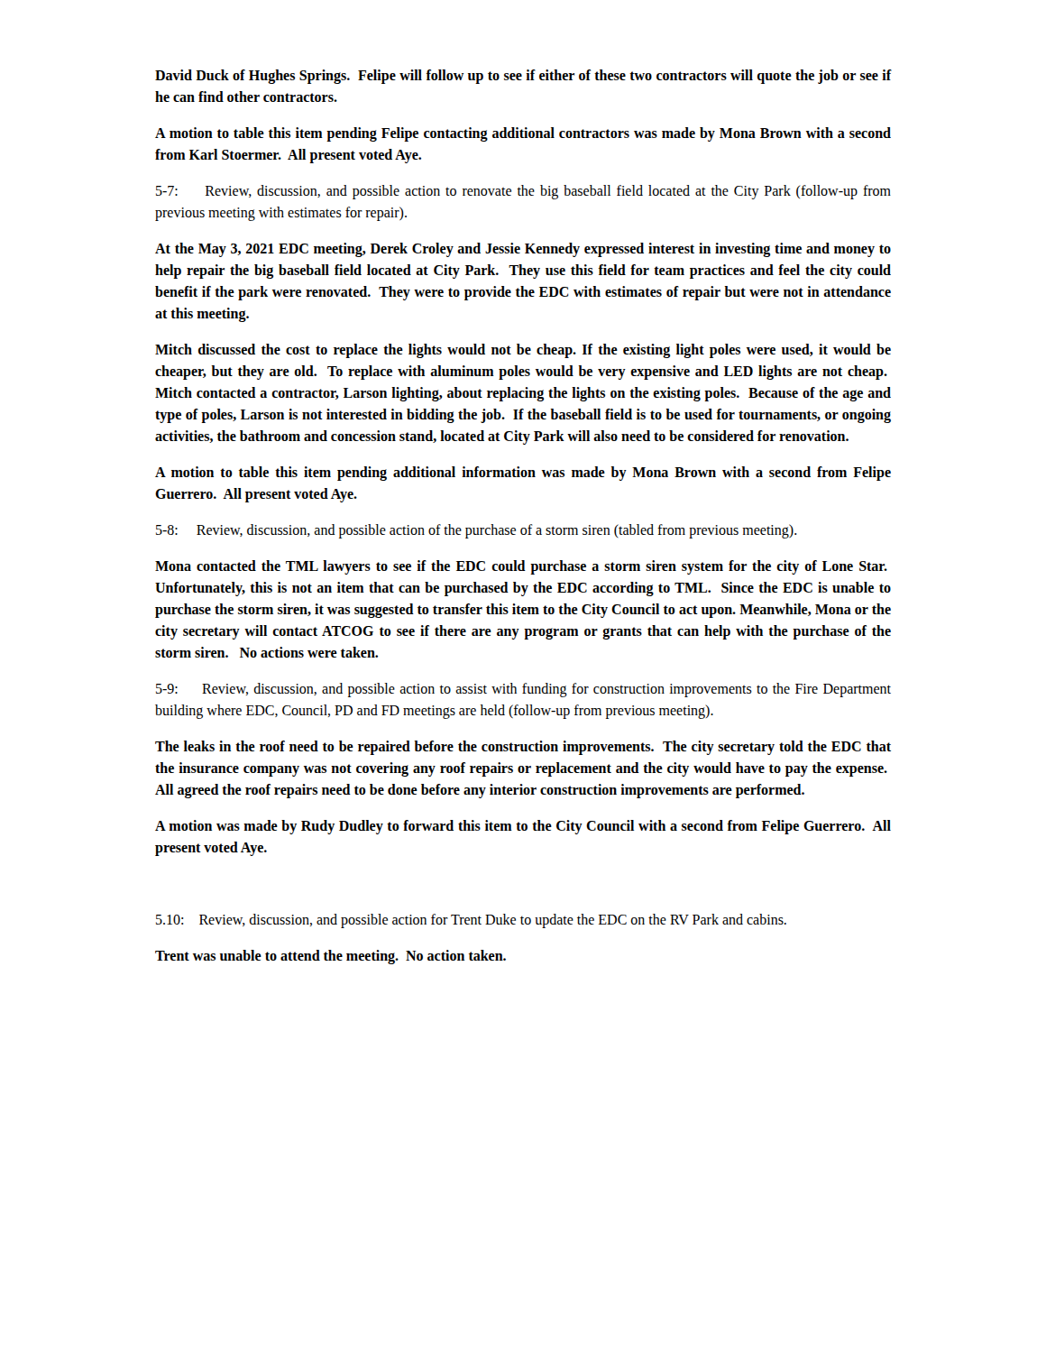David Duck of Hughes Springs. Felipe will follow up to see if either of these two contractors will quote the job or see if he can find other contractors.
A motion to table this item pending Felipe contacting additional contractors was made by Mona Brown with a second from Karl Stoermer. All present voted Aye.
5-7: Review, discussion, and possible action to renovate the big baseball field located at the City Park (follow-up from previous meeting with estimates for repair).
At the May 3, 2021 EDC meeting, Derek Croley and Jessie Kennedy expressed interest in investing time and money to help repair the big baseball field located at City Park. They use this field for team practices and feel the city could benefit if the park were renovated. They were to provide the EDC with estimates of repair but were not in attendance at this meeting.
Mitch discussed the cost to replace the lights would not be cheap. If the existing light poles were used, it would be cheaper, but they are old. To replace with aluminum poles would be very expensive and LED lights are not cheap. Mitch contacted a contractor, Larson lighting, about replacing the lights on the existing poles. Because of the age and type of poles, Larson is not interested in bidding the job. If the baseball field is to be used for tournaments, or ongoing activities, the bathroom and concession stand, located at City Park will also need to be considered for renovation.
A motion to table this item pending additional information was made by Mona Brown with a second from Felipe Guerrero. All present voted Aye.
5-8: Review, discussion, and possible action of the purchase of a storm siren (tabled from previous meeting).
Mona contacted the TML lawyers to see if the EDC could purchase a storm siren system for the city of Lone Star. Unfortunately, this is not an item that can be purchased by the EDC according to TML. Since the EDC is unable to purchase the storm siren, it was suggested to transfer this item to the City Council to act upon. Meanwhile, Mona or the city secretary will contact ATCOG to see if there are any program or grants that can help with the purchase of the storm siren. No actions were taken.
5-9: Review, discussion, and possible action to assist with funding for construction improvements to the Fire Department building where EDC, Council, PD and FD meetings are held (follow-up from previous meeting).
The leaks in the roof need to be repaired before the construction improvements. The city secretary told the EDC that the insurance company was not covering any roof repairs or replacement and the city would have to pay the expense. All agreed the roof repairs need to be done before any interior construction improvements are performed.
A motion was made by Rudy Dudley to forward this item to the City Council with a second from Felipe Guerrero. All present voted Aye.
5.10: Review, discussion, and possible action for Trent Duke to update the EDC on the RV Park and cabins.
Trent was unable to attend the meeting. No action taken.